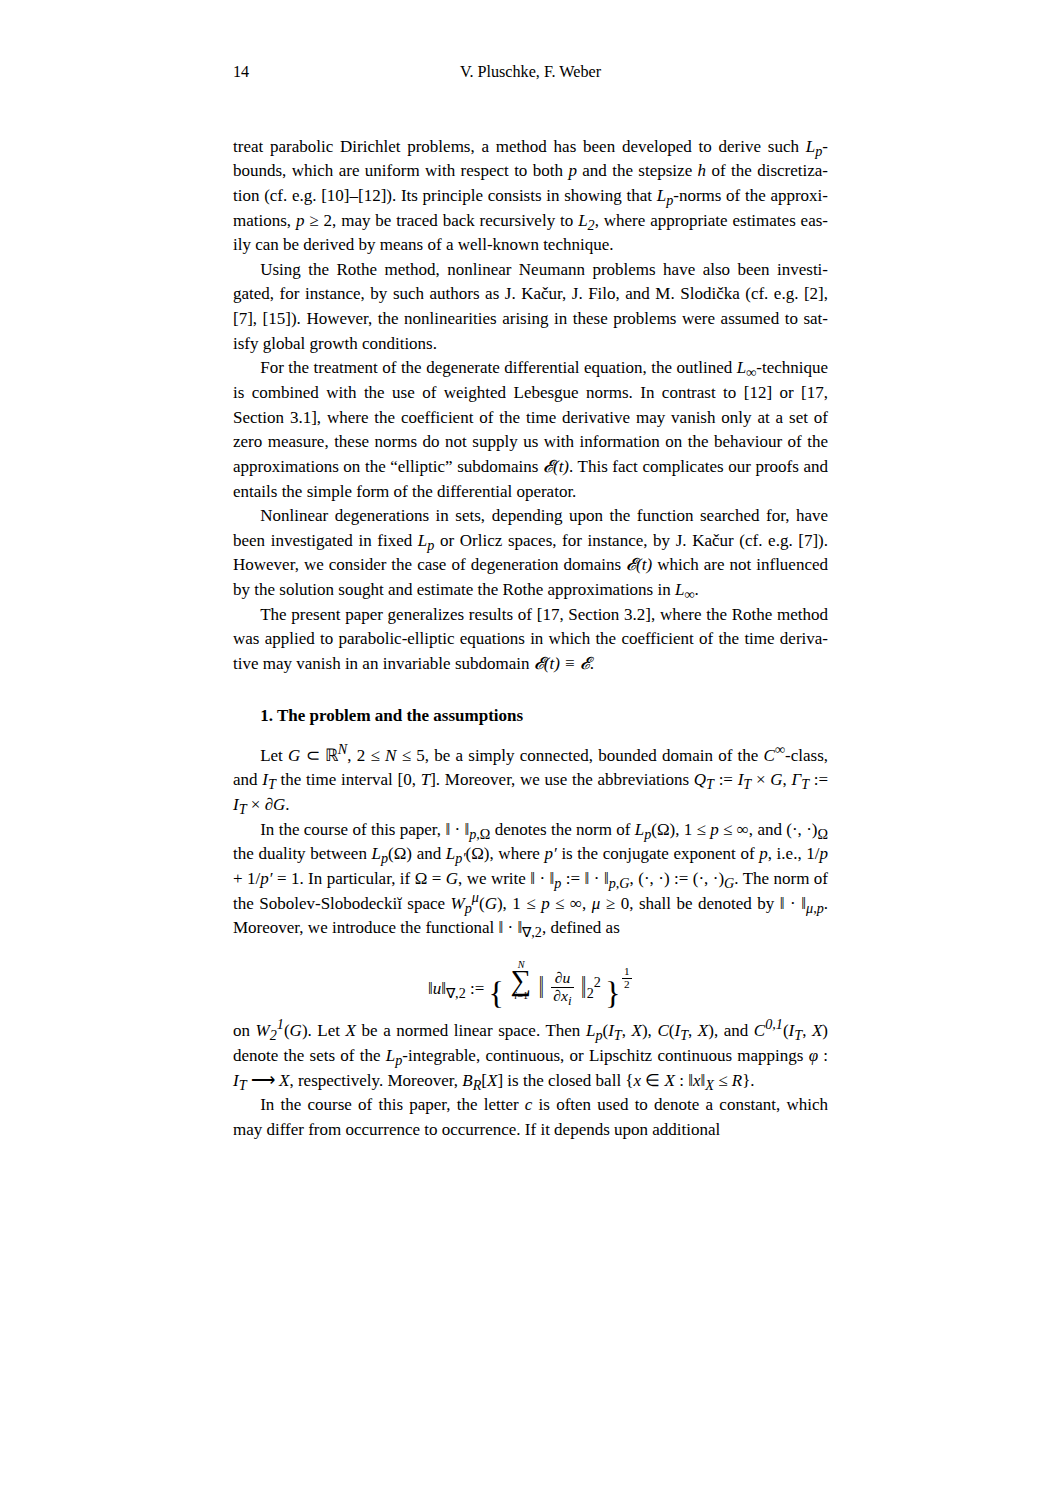14 V. Pluschke, F. Weber
treat parabolic Dirichlet problems, a method has been developed to derive such Lp-bounds, which are uniform with respect to both p and the stepsize h of the discretization (cf. e.g. [10]–[12]). Its principle consists in showing that Lp-norms of the approximations, p ≥ 2, may be traced back recursively to L2, where appropriate estimates easily can be derived by means of a well-known technique.
Using the Rothe method, nonlinear Neumann problems have also been investigated, for instance, by such authors as J. Kačur, J. Filo, and M. Slodička (cf. e.g. [2], [7], [15]). However, the nonlinearities arising in these problems were assumed to satisfy global growth conditions.
For the treatment of the degenerate differential equation, the outlined L∞-technique is combined with the use of weighted Lebesgue norms. In contrast to [12] or [17, Section 3.1], where the coefficient of the time derivative may vanish only at a set of zero measure, these norms do not supply us with information on the behaviour of the approximations on the “elliptic” subdomains 𝓔(t). This fact complicates our proofs and entails the simple form of the differential operator.
Nonlinear degenerations in sets, depending upon the function searched for, have been investigated in fixed Lp or Orlicz spaces, for instance, by J. Kačur (cf. e.g. [7]). However, we consider the case of degeneration domains 𝓔(t) which are not influenced by the solution sought and estimate the Rothe approximations in L∞.
The present paper generalizes results of [17, Section 3.2], where the Rothe method was applied to parabolic-elliptic equations in which the coefficient of the time derivative may vanish in an invariable subdomain 𝓔(t) ≡ 𝓔.
1. The problem and the assumptions
Let G ⊂ ℝN, 2 ≤ N ≤ 5, be a simply connected, bounded domain of the C∞-class, and IT the time interval [0, T]. Moreover, we use the abbreviations QT := IT × G, ΓT := IT × ∂G.
In the course of this paper, ‖ · ‖p,Ω denotes the norm of Lp(Ω), 1 ≤ p ≤ ∞, and (·, ·)Ω the duality between Lp(Ω) and Lp′(Ω), where p′ is the conjugate exponent of p, i.e., 1/p + 1/p′ = 1. In particular, if Ω = G, we write ‖ · ‖p := ‖ · ‖p,G, (·, ·) := (·, ·)G. The norm of the Sobolev-Slobodeckiĭ space Wpμ(G), 1 ≤ p ≤ ∞, μ ≥ 0, shall be denoted by ‖ · ‖μ,p. Moreover, we introduce the functional ‖ · ‖∇,2, defined as
‖u‖∇,2 := { N ∑ i=1 ‖ ∂u ∂xi ‖22 }12
on W21(G). Let X be a normed linear space. Then Lp(IT, X), C(IT, X), and C0,1(IT, X) denote the sets of the Lp-integrable, continuous, or Lipschitz continuous mappings φ : IT ⟶ X, respectively. Moreover, BR[X] is the closed ball {x ∈ X : ‖x‖X ≤ R}.
In the course of this paper, the letter c is often used to denote a constant, which may differ from occurrence to occurrence. If it depends upon additional